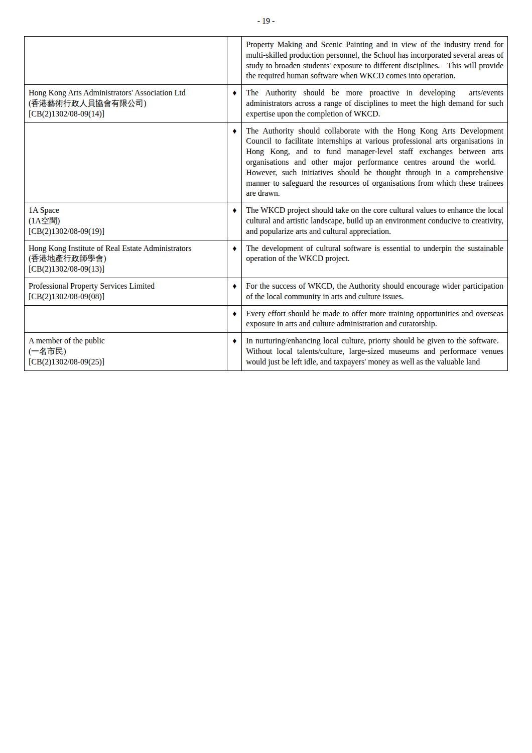- 19 -
| | | Property Making and Scenic Painting and in view of the industry trend for multi-skilled production personnel, the School has incorporated several areas of study to broaden students' exposure to different disciplines. This will provide the required human software when WKCD comes into operation. |
| Hong Kong Arts Administrators' Association Ltd ( 香港藝術行政人員協會有限公司 ) [CB(2)1302/08-09(14)] | ♦ | The Authority should be more proactive in developing arts/events administrators across a range of disciplines to meet the high demand for such expertise upon the completion of WKCD. |
| | ♦ | The Authority should collaborate with the Hong Kong Arts Development Council to facilitate internships at various professional arts organisations in Hong Kong, and to fund manager-level staff exchanges between arts organisations and other major performance centres around the world. However, such initiatives should be thought through in a comprehensive manner to safeguard the resources of organisations from which these trainees are drawn. |
| 1A Space (1A 空間 ) [CB(2)1302/08-09(19)] | ♦ | The WKCD project should take on the core cultural values to enhance the local cultural and artistic landscape, build up an environment conducive to creativity, and popularize arts and cultural appreciation. |
| Hong Kong Institute of Real Estate Administrators ( 香港地產行政師學會 ) [CB(2)1302/08-09(13)] | ♦ | The development of cultural software is essential to underpin the sustainable operation of the WKCD project. |
| Professional Property Services Limited [CB(2)1302/08-09(08)] | ♦ | For the success of WKCD, the Authority should encourage wider participation of the local community in arts and culture issues. |
| | ♦ | Every effort should be made to offer more training opportunities and overseas exposure in arts and culture administration and curatorship. |
| A member of the public ( 一名市民 ) [CB(2)1302/08-09(25)] | ♦ | In nurturing/enhancing local culture, priorty should be given to the software. Without local talents/culture, large-sized museums and performace venues would just be left idle, and taxpayers' money as well as the valuable land |